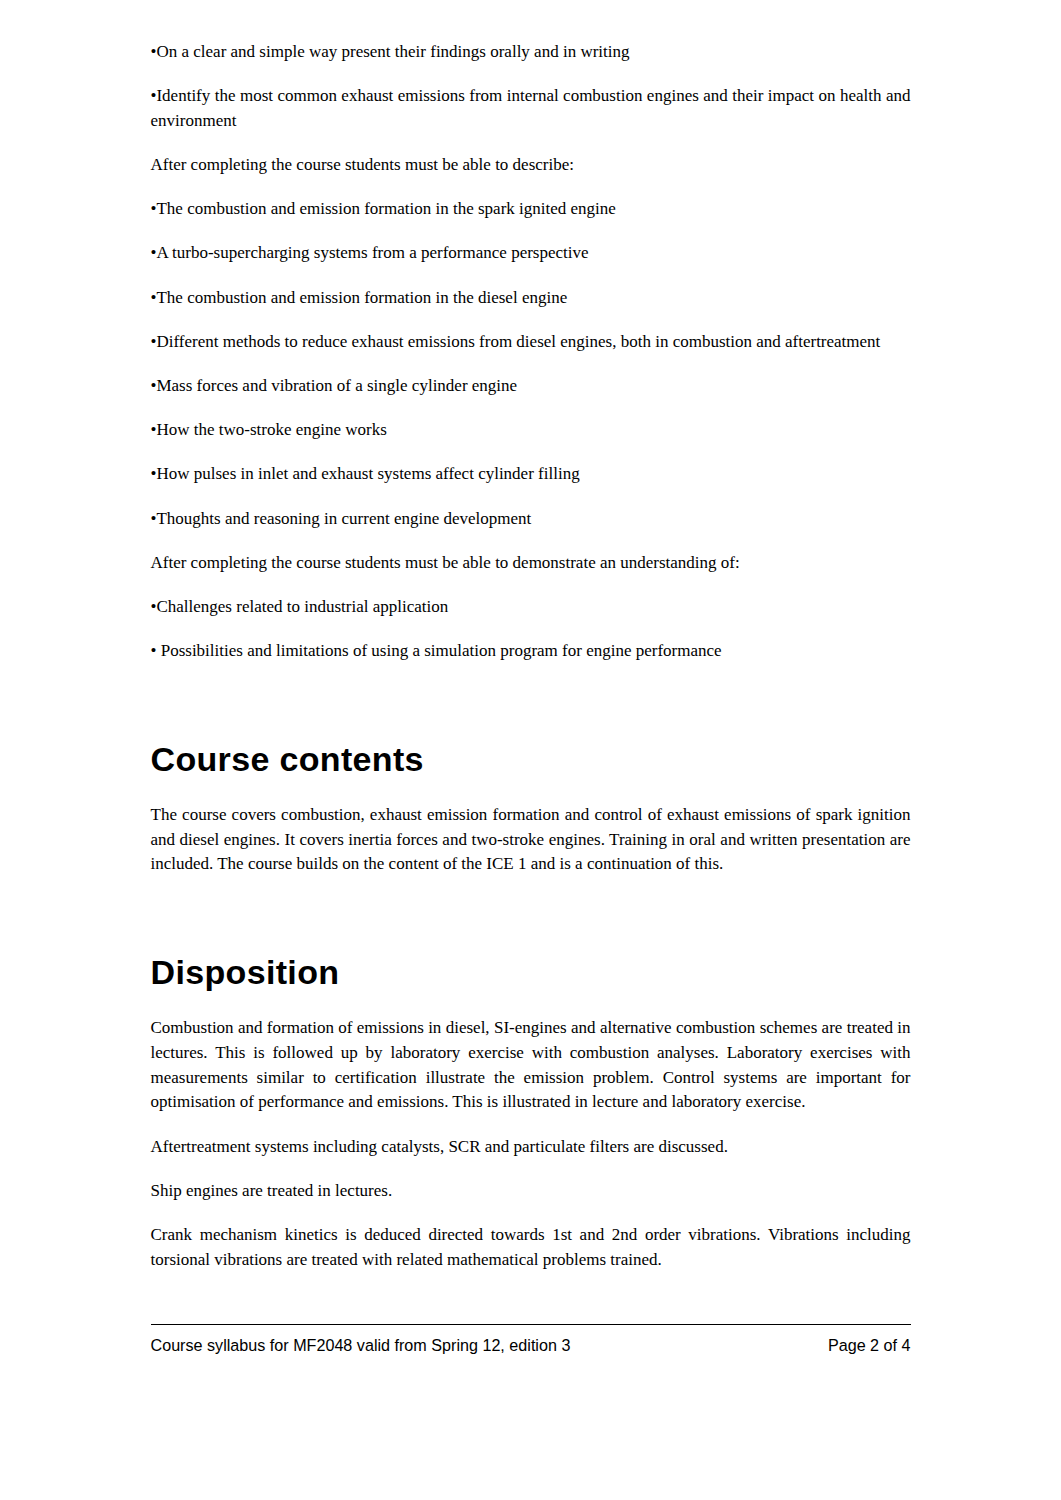•On a clear and simple way present their findings orally and in writing
•Identify the most common exhaust emissions from internal combustion engines and their impact on health and environment
After completing the course students must be able to describe:
•The combustion and emission formation in the spark ignited engine
•A turbo-supercharging systems from a performance perspective
•The combustion and emission formation in the diesel engine
•Different methods to reduce exhaust emissions from diesel engines, both in combustion and aftertreatment
•Mass forces and vibration of a single cylinder engine
•How the two-stroke engine works
•How pulses in inlet and exhaust systems affect cylinder filling
•Thoughts and reasoning in current engine development
After completing the course students must be able to demonstrate an understanding of:
•Challenges related to industrial application
• Possibilities and limitations of using a simulation program for engine performance
Course contents
The course covers combustion, exhaust emission formation and control of exhaust emissions of spark ignition and diesel engines. It covers inertia forces and two-stroke engines. Training in oral and written presentation are included. The course builds on the content of the ICE 1 and is a continuation of this.
Disposition
Combustion and formation of emissions in diesel, SI-engines and alternative combustion schemes are treated in lectures. This is followed up by laboratory exercise with combustion analyses. Laboratory exercises with measurements similar to certification illustrate the emission problem. Control systems are important for optimisation of performance and emissions. This is illustrated in lecture and laboratory exercise.
Aftertreatment systems including catalysts, SCR and particulate filters are discussed.
Ship engines are treated in lectures.
Crank mechanism kinetics is deduced directed towards 1st and 2nd order vibrations. Vibrations including torsional vibrations are treated with related mathematical problems trained.
Course syllabus for MF2048 valid from Spring 12, edition 3 Page 2 of 4